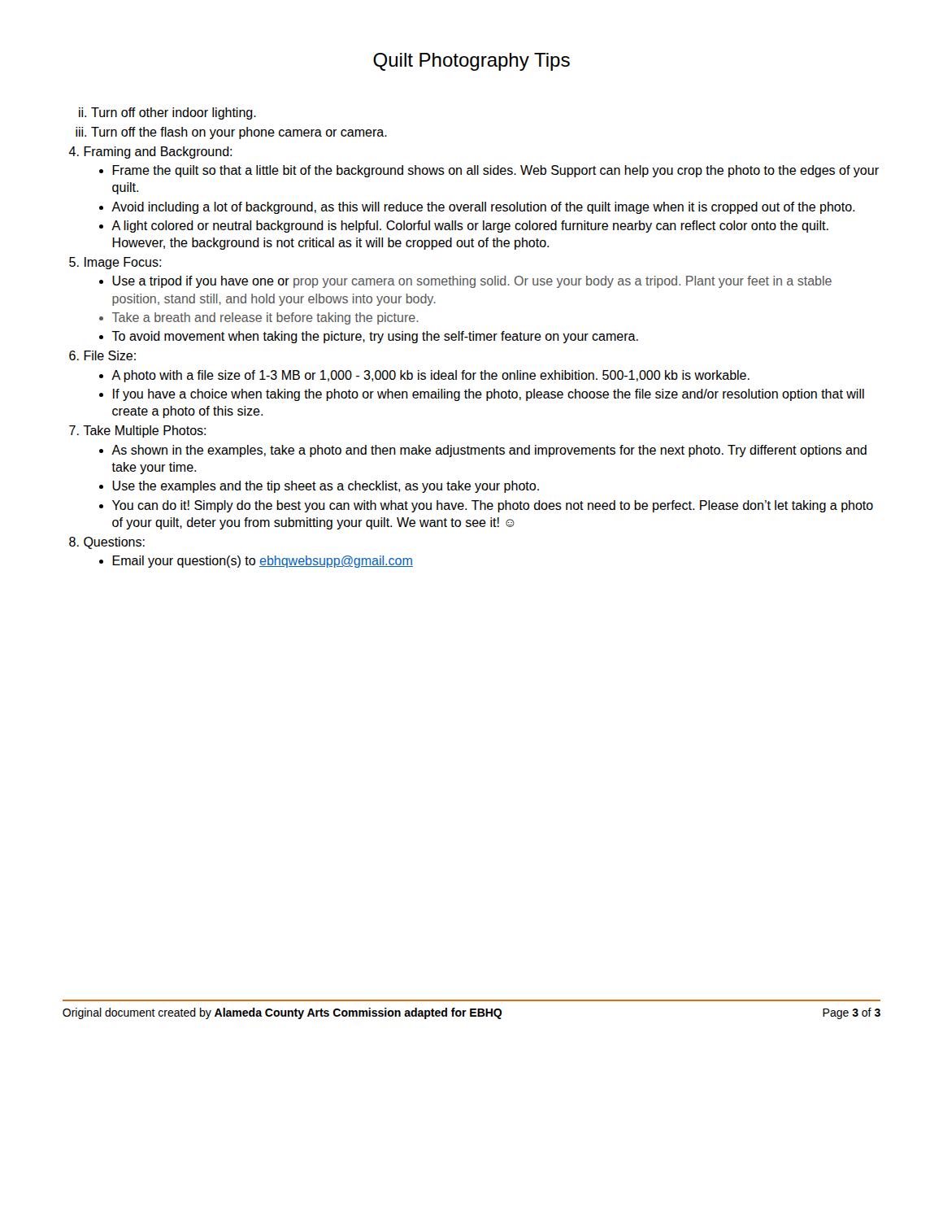Quilt Photography Tips
Turn off other indoor lighting.
Turn off the flash on your phone camera or camera.
Framing and Background:
Frame the quilt so that a little bit of the background shows on all sides. Web Support can help you crop the photo to the edges of your quilt.
Avoid including a lot of background, as this will reduce the overall resolution of the quilt image when it is cropped out of the photo.
A light colored or neutral background is helpful. Colorful walls or large colored furniture nearby can reflect color onto the quilt. However, the background is not critical as it will be cropped out of the photo.
Image Focus:
Use a tripod if you have one or prop your camera on something solid. Or use your body as a tripod. Plant your feet in a stable position, stand still, and hold your elbows into your body.
Take a breath and release it before taking the picture.
To avoid movement when taking the picture, try using the self-timer feature on your camera.
File Size:
A photo with a file size of 1-3 MB or 1,000 - 3,000 kb is ideal for the online exhibition. 500-1,000 kb is workable.
If you have a choice when taking the photo or when emailing the photo, please choose the file size and/or resolution option that will create a photo of this size.
Take Multiple Photos:
As shown in the examples, take a photo and then make adjustments and improvements for the next photo. Try different options and take your time.
Use the examples and the tip sheet as a checklist, as you take your photo.
You can do it! Simply do the best you can with what you have. The photo does not need to be perfect. Please don’t let taking a photo of your quilt, deter you from submitting your quilt. We want to see it! ☺
Questions:
Email your question(s) to ebhqwebsupp@gmail.com
Original document created by Alameda County Arts Commission adapted for EBHQ
Page 3 of 3